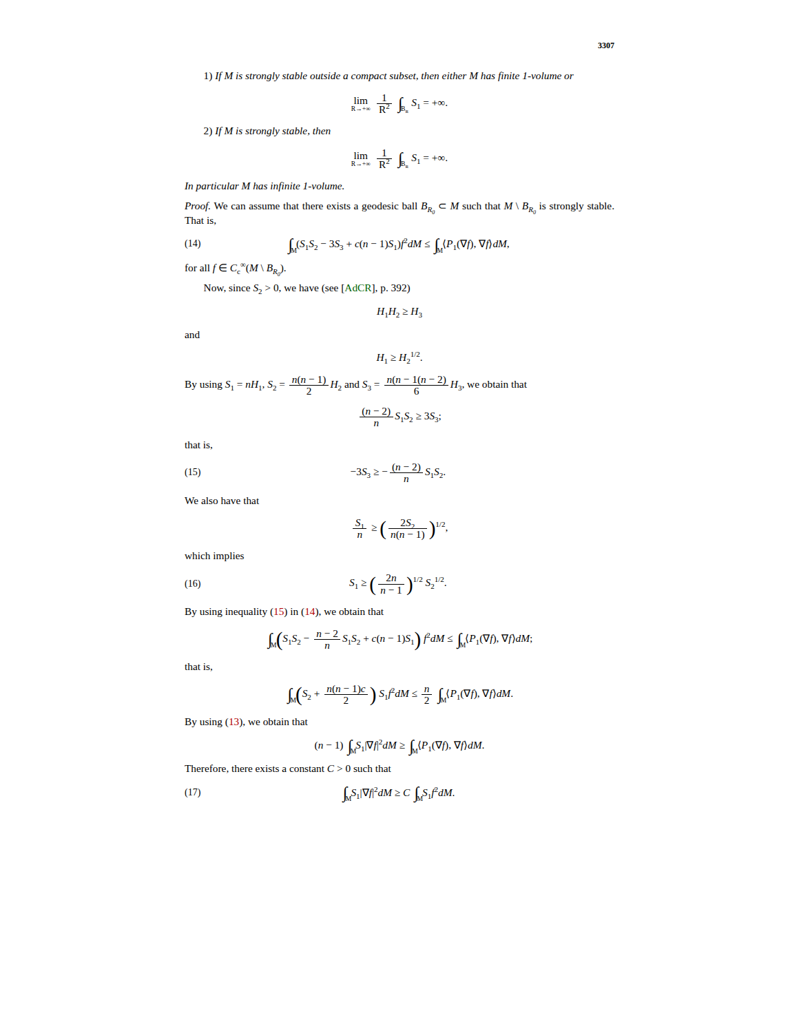3307
1) If M is strongly stable outside a compact subset, then either M has finite 1-volume or
lim R→+∞ 1 R2 ∫BR S1 = +∞.
2) If M is strongly stable, then
lim R→+∞ 1 R2 ∫BR S1 = +∞.
In particular M has infinite 1-volume.
Proof. We can assume that there exists a geodesic ball BR0 ⊂ M such that M \ BR0 is strongly stable. That is,
(14)
∫M (S1S2 − 3S3 + c(n − 1)S1)f2dM ≤ ∫M ⟨P1(∇f), ∇f⟩dM,
for all f ∈ Cc∞(M \ BR0).
Now, since S2 > 0, we have (see [AdCR], p. 392)
H1H2 ≥ H3
and
H1 ≥ H21/2.
By using S1 = nH1, S2 = n(n − 1) 2 H2 and S3 = n(n − 1(n − 2) 6 H3, we obtain that
(n − 2) n S1S2 ≥ 3S3;
that is,
(15)
−3S3 ≥ −(n − 2) n S1S2.
We also have that
S1 n ≥ (2S2 n(n − 1))1/2,
which implies
(16)
S1 ≥ (2n n − 1)1/2 S21/2.
By using inequality (15) in (14), we obtain that
∫M (S1S2 − n − 2 n S1S2 + c(n − 1)S1) f2dM ≤ ∫M ⟨P1(∇f), ∇f⟩dM;
that is,
∫M (S2 + n(n − 1)c 2) S1f2dM ≤ n 2 ∫M ⟨P1(∇f), ∇f⟩dM.
By using (13), we obtain that
(n − 1) ∫M S1|∇f|2dM ≥ ∫M ⟨P1(∇f), ∇f⟩dM.
Therefore, there exists a constant C > 0 such that
(17)
∫M S1|∇f|2dM ≥ C ∫M S1f2dM.